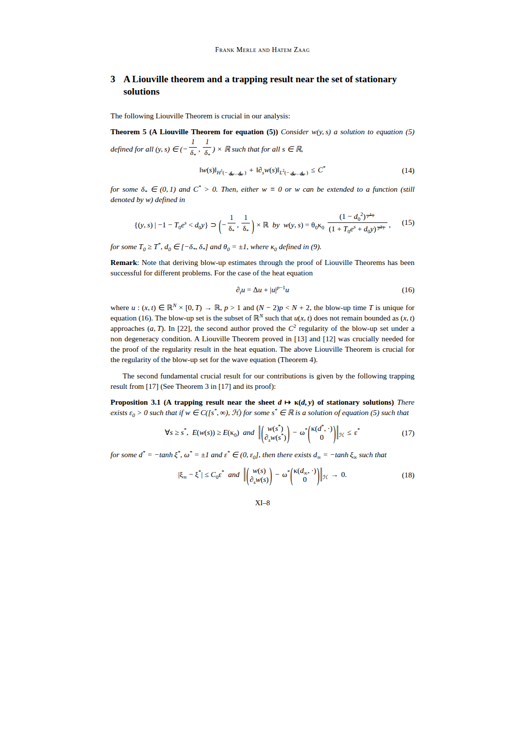Frank Merle and Hatem Zaag
3 A Liouville theorem and a trapping result near the set of stationary solutions
The following Liouville Theorem is crucial in our analysis:
Theorem 5 (A Liouville Theorem for equation (5)) Consider w(y, s) a solution to equation (5) defined for all (y, s) ∈ (−1 δ*, 1 δ*) × ℝ such that for all s ∈ ℝ,
‖w(s)‖H1(−1 δ*,1 δ*) + ‖∂sw(s)‖L2(−1 δ*,1 δ*) ≤ C*
(14)
for some δ* ∈ (0, 1) and C* > 0. Then, either w ≡ 0 or w can be extended to a function (still denoted by w) defined in
{(y, s) | −1 − T0es < d0y} ⊃ (−1 δ*, 1 δ*) × ℝ by w(y, s) = θ0κ0 (1 − d02)1 p−1(1 + T0es + d0y)2 p−1,
(15)
for some T0 ≥ T*, d0 ∈ [−δ*, δ*] and θ0 = ±1, where κ0 defined in (9).
Remark: Note that deriving blow-up estimates through the proof of Liouville Theorems has been successful for different problems. For the case of the heat equation
∂tu = Δu + |u|p−1u
(16)
where u : (x, t) ∈ ℝN × [0, T) → ℝ, p > 1 and (N − 2)p < N + 2, the blow-up time T is unique for equation (16). The blow-up set is the subset of ℝN such that u(x, t) does not remain bounded as (x, t) approaches (a, T). In [22], the second author proved the C2 regularity of the blow-up set under a non degeneracy condition. A Liouville Theorem proved in [13] and [12] was crucially needed for the proof of the regularity result in the heat equation. The above Liouville Theorem is crucial for the regularity of the blow-up set for the wave equation (Theorem 4).
The second fundamental crucial result for our contributions is given by the following trapping result from [17] (See Theorem 3 in [17] and its proof):
Proposition 3.1 (A trapping result near the sheet d ↦ κ(d, y) of stationary solutions) There exists ε0 > 0 such that if w ∈ C([s*, ∞), ℋ) for some s* ∈ ℝ is a solution of equation (5) such that
∀s ≥ s*, E(w(s)) ≥ E(κ0) and ‖(w(s*)∂sw(s*)) − ω*(κ(d*, ·) 0)‖ℋ ≤ ε*
(17)
for some d* = −tanh ξ*, ω* = ±1 and ε* ∈ (0, ε0], then there exists d∞ = −tanh ξ∞ such that
|ξ∞ − ξ*| ≤ C0ε* and ‖(w(s)∂sw(s)) − ω*(κ(d∞, ·) 0)‖ℋ → 0.
(18)
XI–8